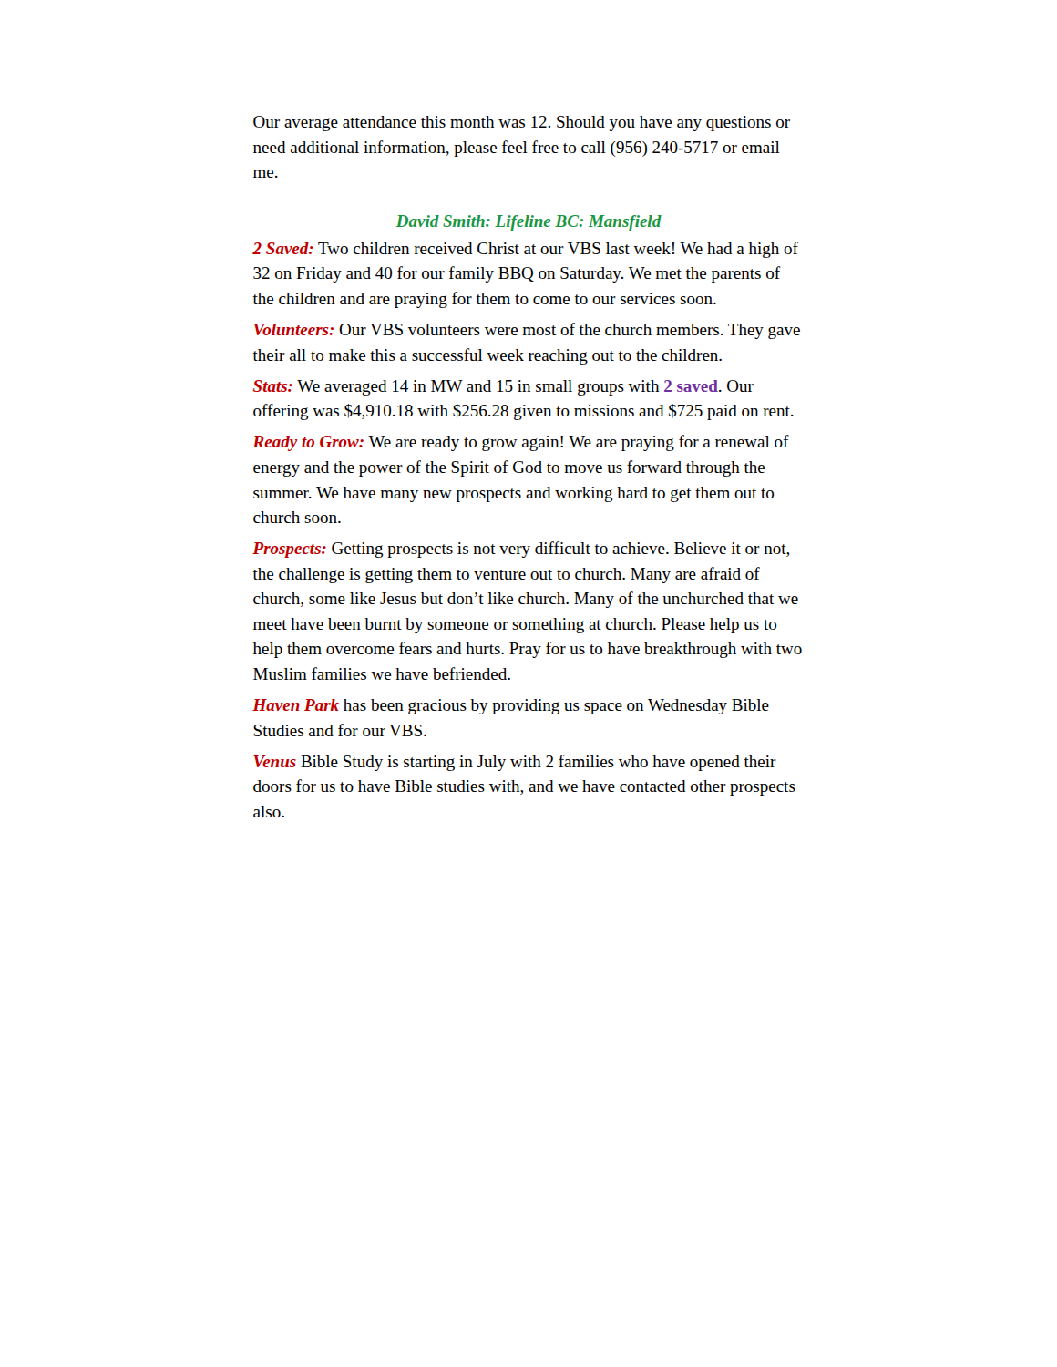Our average attendance this month was 12. Should you have any questions or need additional information, please feel free to call (956) 240-5717 or email me.
David Smith: Lifeline BC: Mansfield
2 Saved: Two children received Christ at our VBS last week! We had a high of 32 on Friday and 40 for our family BBQ on Saturday. We met the parents of the children and are praying for them to come to our services soon.
Volunteers: Our VBS volunteers were most of the church members. They gave their all to make this a successful week reaching out to the children.
Stats: We averaged 14 in MW and 15 in small groups with 2 saved. Our offering was $4,910.18 with $256.28 given to missions and $725 paid on rent.
Ready to Grow: We are ready to grow again! We are praying for a renewal of energy and the power of the Spirit of God to move us forward through the summer. We have many new prospects and working hard to get them out to church soon.
Prospects: Getting prospects is not very difficult to achieve. Believe it or not, the challenge is getting them to venture out to church. Many are afraid of church, some like Jesus but don’t like church. Many of the unchurched that we meet have been burnt by someone or something at church. Please help us to help them overcome fears and hurts. Pray for us to have breakthrough with two Muslim families we have befriended.
Haven Park has been gracious by providing us space on Wednesday Bible Studies and for our VBS.
Venus Bible Study is starting in July with 2 families who have opened their doors for us to have Bible studies with, and we have contacted other prospects also.